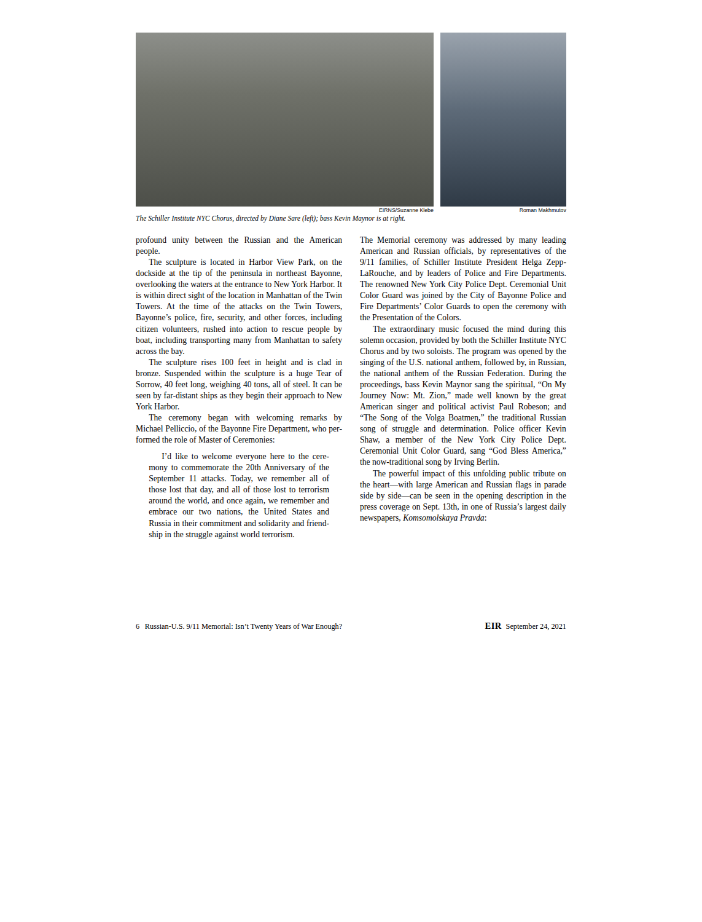EIRNS/Suzanne Klebe
Roman Makhmutov
The Schiller Institute NYC Chorus, directed by Diane Sare (left); bass Kevin Maynor is at right.
profound unity between the Russian and the American people.
The sculpture is located in Harbor View Park, on the dockside at the tip of the peninsula in northeast Bayonne, overlooking the waters at the entrance to New York Harbor. It is within direct sight of the location in Manhattan of the Twin Towers. At the time of the attacks on the Twin Towers, Bayonne’s police, fire, security, and other forces, including citizen volunteers, rushed into action to rescue people by boat, including transporting many from Manhattan to safety across the bay.
The sculpture rises 100 feet in height and is clad in bronze. Suspended within the sculpture is a huge Tear of Sorrow, 40 feet long, weighing 40 tons, all of steel. It can be seen by far-distant ships as they begin their approach to New York Harbor.
The ceremony began with welcoming remarks by Michael Pelliccio, of the Bayonne Fire Department, who performed the role of Master of Ceremonies:
I’d like to welcome everyone here to the ceremony to commemorate the 20th Anniversary of the September 11 attacks. Today, we remember all of those lost that day, and all of those lost to terrorism around the world, and once again, we remember and embrace our two nations, the United States and Russia in their commitment and solidarity and friendship in the struggle against world terrorism.
The Memorial ceremony was addressed by many leading American and Russian officials, by representatives of the 9/11 families, of Schiller Institute President Helga Zepp-LaRouche, and by leaders of Police and Fire Departments. The renowned New York City Police Dept. Ceremonial Unit Color Guard was joined by the City of Bayonne Police and Fire Departments’ Color Guards to open the ceremony with the Presentation of the Colors.
The extraordinary music focused the mind during this solemn occasion, provided by both the Schiller Institute NYC Chorus and by two soloists. The program was opened by the singing of the U.S. national anthem, followed by, in Russian, the national anthem of the Russian Federation. During the proceedings, bass Kevin Maynor sang the spiritual, “On My Journey Now: Mt. Zion,” made well known by the great American singer and political activist Paul Robeson; and “The Song of the Volga Boatmen,” the traditional Russian song of struggle and determination. Police officer Kevin Shaw, a member of the New York City Police Dept. Ceremonial Unit Color Guard, sang “God Bless America,” the now-traditional song by Irving Berlin.
The powerful impact of this unfolding public tribute on the heart—with large American and Russian flags in parade side by side—can be seen in the opening description in the press coverage on Sept. 13th, in one of Russia’s largest daily newspapers, Komsomolskaya Pravda:
6 Russian-U.S. 9/11 Memorial: Isn’t Twenty Years of War Enough?
EIRSeptember 24, 2021